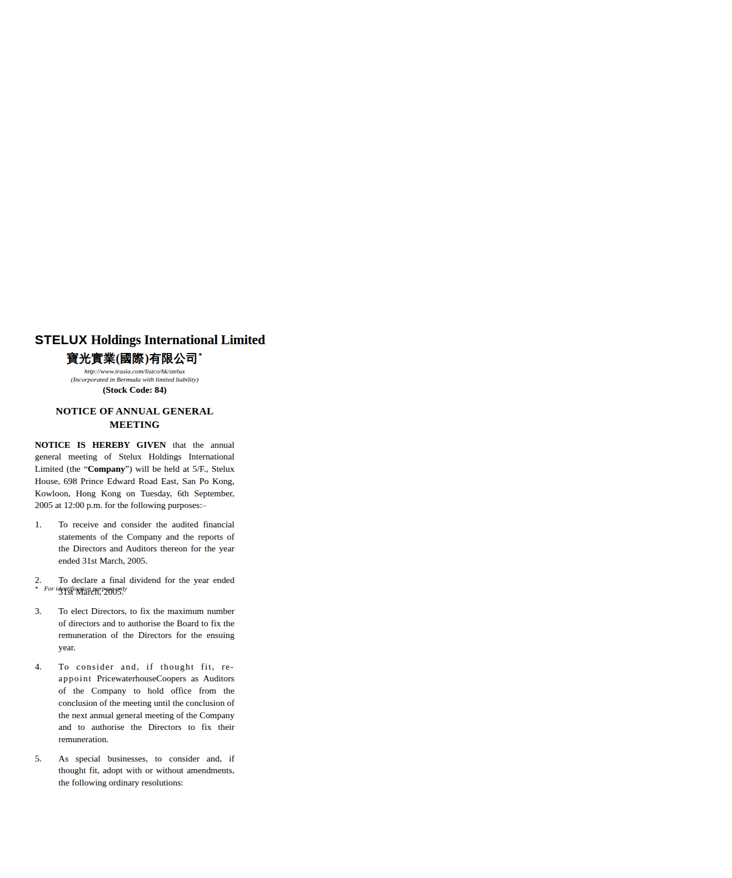STELUX Holdings International Limited
寶光實業(國際)有限公司*
http://www.irasia.com/listco/hk/stelux
(Incorporated in Bermuda with limited liability)
(Stock Code: 84)
NOTICE OF ANNUAL GENERAL MEETING
NOTICE IS HEREBY GIVEN that the annual general meeting of Stelux Holdings International Limited (the “Company”) will be held at 5/F., Stelux House, 698 Prince Edward Road East, San Po Kong, Kowloon, Hong Kong on Tuesday, 6th September, 2005 at 12:00 p.m. for the following purposes:–
1. To receive and consider the audited financial statements of the Company and the reports of the Directors and Auditors thereon for the year ended 31st March, 2005.
2. To declare a final dividend for the year ended 31st March, 2005.
3. To elect Directors, to fix the maximum number of directors and to authorise the Board to fix the remuneration of the Directors for the ensuing year.
4. To consider and, if thought fit, re-appoint PricewaterhouseCoopers as Auditors of the Company to hold office from the conclusion of the meeting until the conclusion of the next annual general meeting of the Company and to authorise the Directors to fix their remuneration.
5. As special businesses, to consider and, if thought fit, adopt with or without amendments, the following ordinary resolutions:
*For identification purpose only